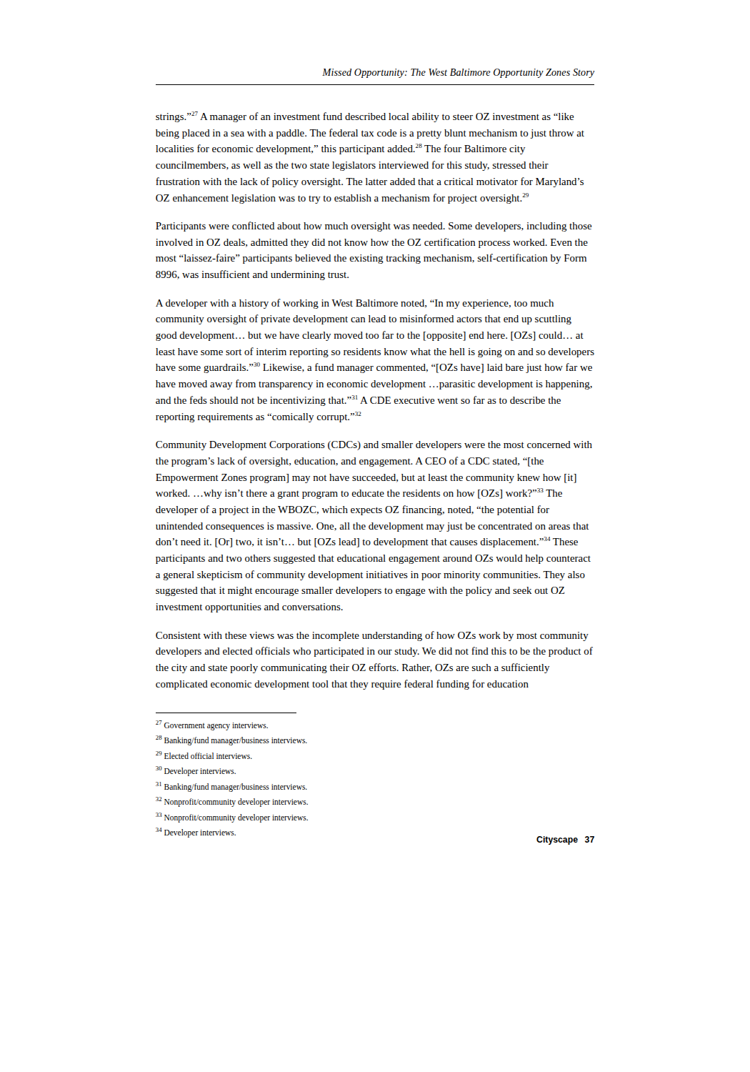Missed Opportunity: The West Baltimore Opportunity Zones Story
strings.”27 A manager of an investment fund described local ability to steer OZ investment as “like being placed in a sea with a paddle. The federal tax code is a pretty blunt mechanism to just throw at localities for economic development,” this participant added.28 The four Baltimore city councilmembers, as well as the two state legislators interviewed for this study, stressed their frustration with the lack of policy oversight. The latter added that a critical motivator for Maryland’s OZ enhancement legislation was to try to establish a mechanism for project oversight.29
Participants were conflicted about how much oversight was needed. Some developers, including those involved in OZ deals, admitted they did not know how the OZ certification process worked. Even the most “laissez-faire” participants believed the existing tracking mechanism, self-certification by Form 8996, was insufficient and undermining trust.
A developer with a history of working in West Baltimore noted, “In my experience, too much community oversight of private development can lead to misinformed actors that end up scuttling good development… but we have clearly moved too far to the [opposite] end here. [OZs] could… at least have some sort of interim reporting so residents know what the hell is going on and so developers have some guardrails.”30 Likewise, a fund manager commented, “[OZs have] laid bare just how far we have moved away from transparency in economic development …parasitic development is happening, and the feds should not be incentivizing that.”31 A CDE executive went so far as to describe the reporting requirements as “comically corrupt.”32
Community Development Corporations (CDCs) and smaller developers were the most concerned with the program’s lack of oversight, education, and engagement. A CEO of a CDC stated, “[the Empowerment Zones program] may not have succeeded, but at least the community knew how [it] worked. …why isn’t there a grant program to educate the residents on how [OZs] work?”33 The developer of a project in the WBOZC, which expects OZ financing, noted, “the potential for unintended consequences is massive. One, all the development may just be concentrated on areas that don’t need it. [Or] two, it isn’t… but [OZs lead] to development that causes displacement.”34 These participants and two others suggested that educational engagement around OZs would help counteract a general skepticism of community development initiatives in poor minority communities. They also suggested that it might encourage smaller developers to engage with the policy and seek out OZ investment opportunities and conversations.
Consistent with these views was the incomplete understanding of how OZs work by most community developers and elected officials who participated in our study. We did not find this to be the product of the city and state poorly communicating their OZ efforts. Rather, OZs are such a sufficiently complicated economic development tool that they require federal funding for education
27 Government agency interviews.
28 Banking/fund manager/business interviews.
29 Elected official interviews.
30 Developer interviews.
31 Banking/fund manager/business interviews.
32 Nonprofit/community developer interviews.
33 Nonprofit/community developer interviews.
34 Developer interviews.
Cityscape 37